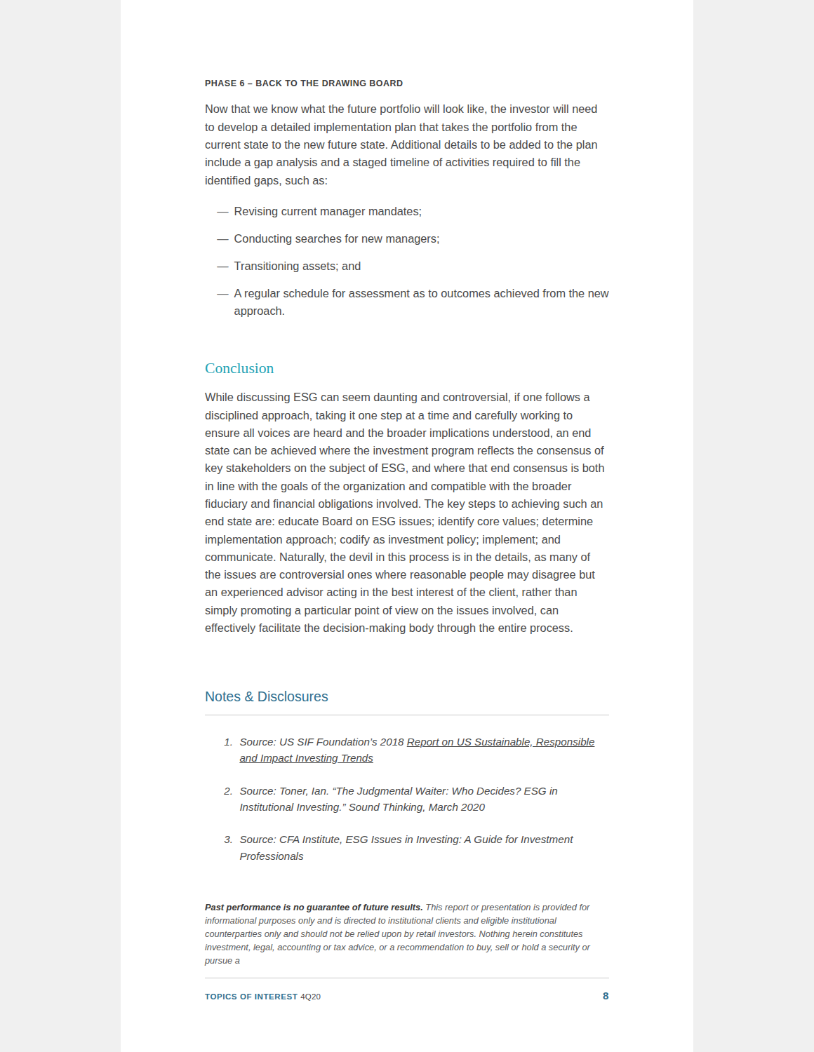Phase 6 – Back to the Drawing Board
Now that we know what the future portfolio will look like, the investor will need to develop a detailed implementation plan that takes the portfolio from the current state to the new future state. Additional details to be added to the plan include a gap analysis and a staged timeline of activities required to fill the identified gaps, such as:
Revising current manager mandates;
Conducting searches for new managers;
Transitioning assets; and
A regular schedule for assessment as to outcomes achieved from the new approach.
Conclusion
While discussing ESG can seem daunting and controversial, if one follows a disciplined approach, taking it one step at a time and carefully working to ensure all voices are heard and the broader implications understood, an end state can be achieved where the investment program reflects the consensus of key stakeholders on the subject of ESG, and where that end consensus is both in line with the goals of the organization and compatible with the broader fiduciary and financial obligations involved. The key steps to achieving such an end state are: educate Board on ESG issues; identify core values; determine implementation approach; codify as investment policy; implement; and communicate. Naturally, the devil in this process is in the details, as many of the issues are controversial ones where reasonable people may disagree but an experienced advisor acting in the best interest of the client, rather than simply promoting a particular point of view on the issues involved, can effectively facilitate the decision-making body through the entire process.
Notes & Disclosures
Source: US SIF Foundation’s 2018 Report on US Sustainable, Responsible and Impact Investing Trends
Source: Toner, Ian. “The Judgmental Waiter: Who Decides? ESG in Institutional Investing.” Sound Thinking, March 2020
Source: CFA Institute, ESG Issues in Investing: A Guide for Investment Professionals
Past performance is no guarantee of future results. This report or presentation is provided for informational purposes only and is directed to institutional clients and eligible institutional counterparties only and should not be relied upon by retail investors. Nothing herein constitutes investment, legal, accounting or tax advice, or a recommendation to buy, sell or hold a security or pursue a
Topics of Interest 4Q20
8